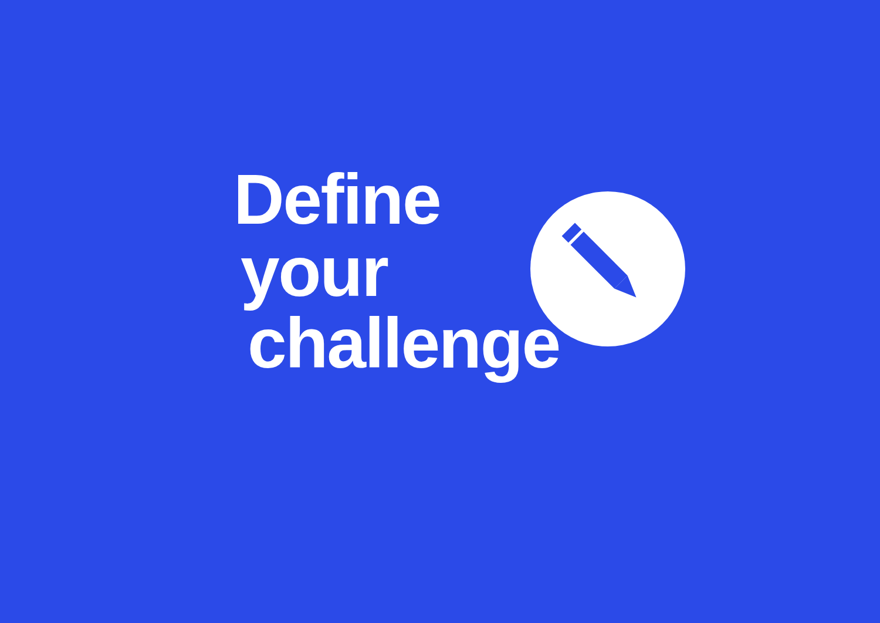Define your challenge